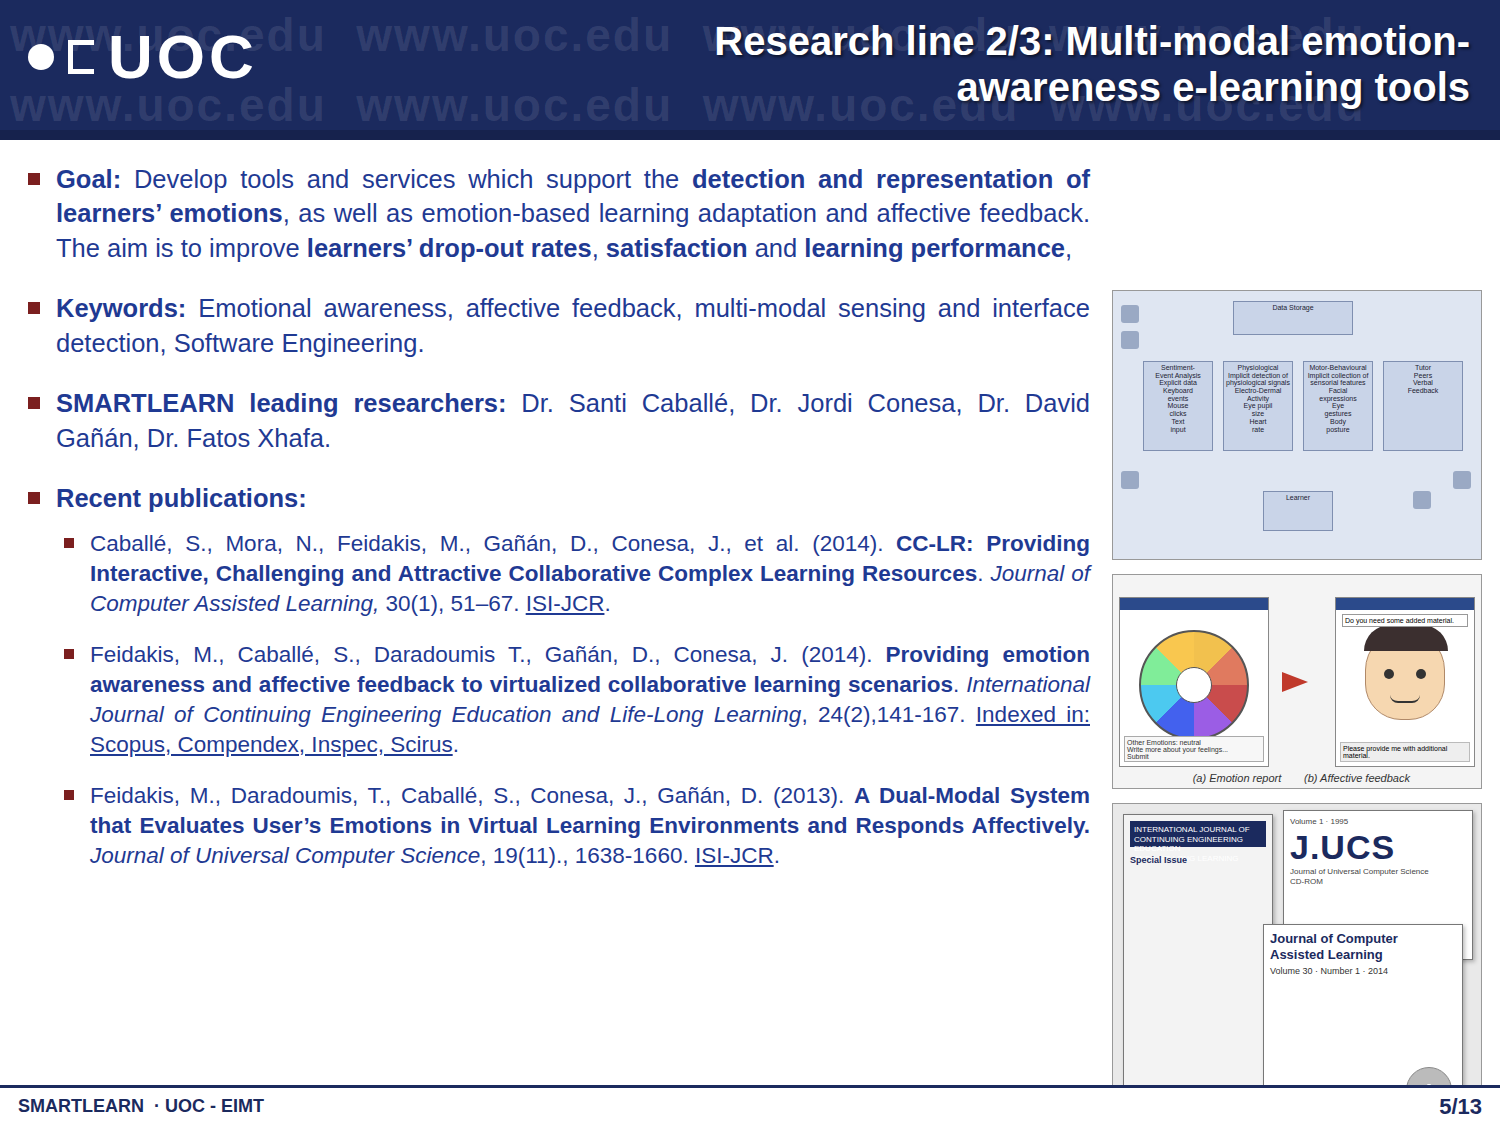www.uoc.edu www.uoc.edu www.uoc.edu www.uoc.edu
www.uoc.edu www.uoc.edu www.uoc.edu www.uoc.edu
UOC
Research line 2/3: Multi-modal emotion-
awareness e-learning tools
Goal: Develop tools and services which support the detection and representation of learners’ emotions, as well as emotion-based learning adaptation and affective feedback. The aim is to improve learners’ drop-out rates, satisfaction and learning performance,
Keywords: Emotional awareness, affective feedback, multi-modal sensing and interface detection, Software Engineering.
SMARTLEARN leading researchers: Dr. Santi Caballé, Dr. Jordi Conesa, Dr. David Gañán, Dr. Fatos Xhafa.
Recent publications:
Caballé, S., Mora, N., Feidakis, M., Gañán, D., Conesa, J., et al. (2014). CC-LR: Providing Interactive, Challenging and Attractive Collaborative Complex Learning Resources. Journal of Computer Assisted Learning, 30(1), 51–67. ISI-JCR.
Feidakis, M., Caballé, S., Daradoumis T., Gañán, D., Conesa, J. (2014). Providing emotion awareness and affective feedback to virtualized collaborative learning scenarios. International Journal of Continuing Engineering Education and Life-Long Learning, 24(2),141-167. Indexed in: Scopus, Compendex, Inspec, Scirus.
Feidakis, M., Daradoumis, T., Caballé, S., Conesa, J., Gañán, D. (2013). A Dual-Modal System that Evaluates User’s Emotions in Virtual Learning Environments and Responds Affectively. Journal of Universal Computer Science, 19(11)., 1638-1660. ISI-JCR.
Data Storage
Sentiment-
Event Analysis
Explicit data
Keyboard
events
Mouse
clicks
Text
input
Physiological
Implicit detection of
physiological signals
Electro-Dermal
Activity
Eye pupil
size
Heart
rate
Motor-Behavioural
Implicit collection of
sensorial features
Facial
expressions
Eye
gestures
Body
posture
Tutor
Peers
Verbal
Feedback
Learner
Other Emotions: neutral
Write more about your feelings...
Submit
Do you need some added material.
Please provide me with additional material.
(a) Emotion report
(b) Affective feedback
INTERNATIONAL JOURNAL OF
CONTINUING ENGINEERING EDUCATION
AND LIFE-LONG LEARNING
Special Issue
Volume 1 · 1995
J.UCS
Journal of Universal Computer Science
CD-ROM
Journal of Computer
Assisted Learning
Volume 30 · Number 1 · 2014
WILEY-BLACKWELL
SMARTLEARN · UOC - EIMT
5/13